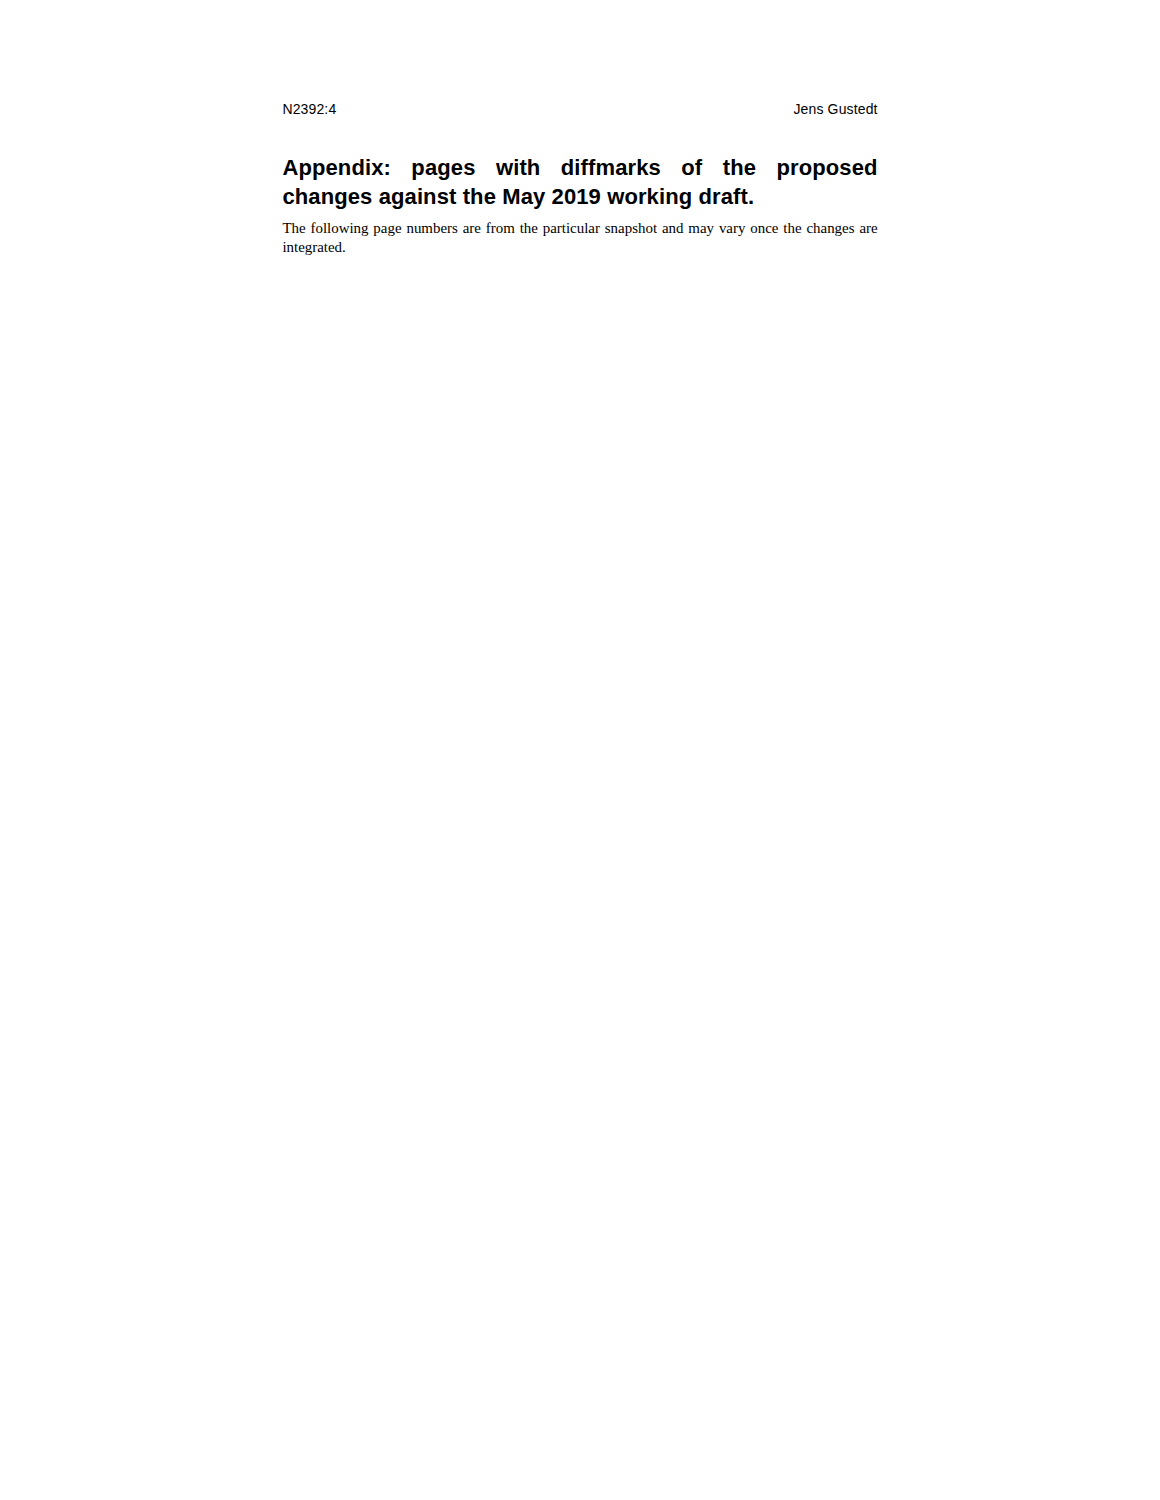N2392:4 Jens Gustedt
Appendix: pages with diffmarks of the proposed changes against the May 2019 working draft.
The following page numbers are from the particular snapshot and may vary once the changes are integrated.